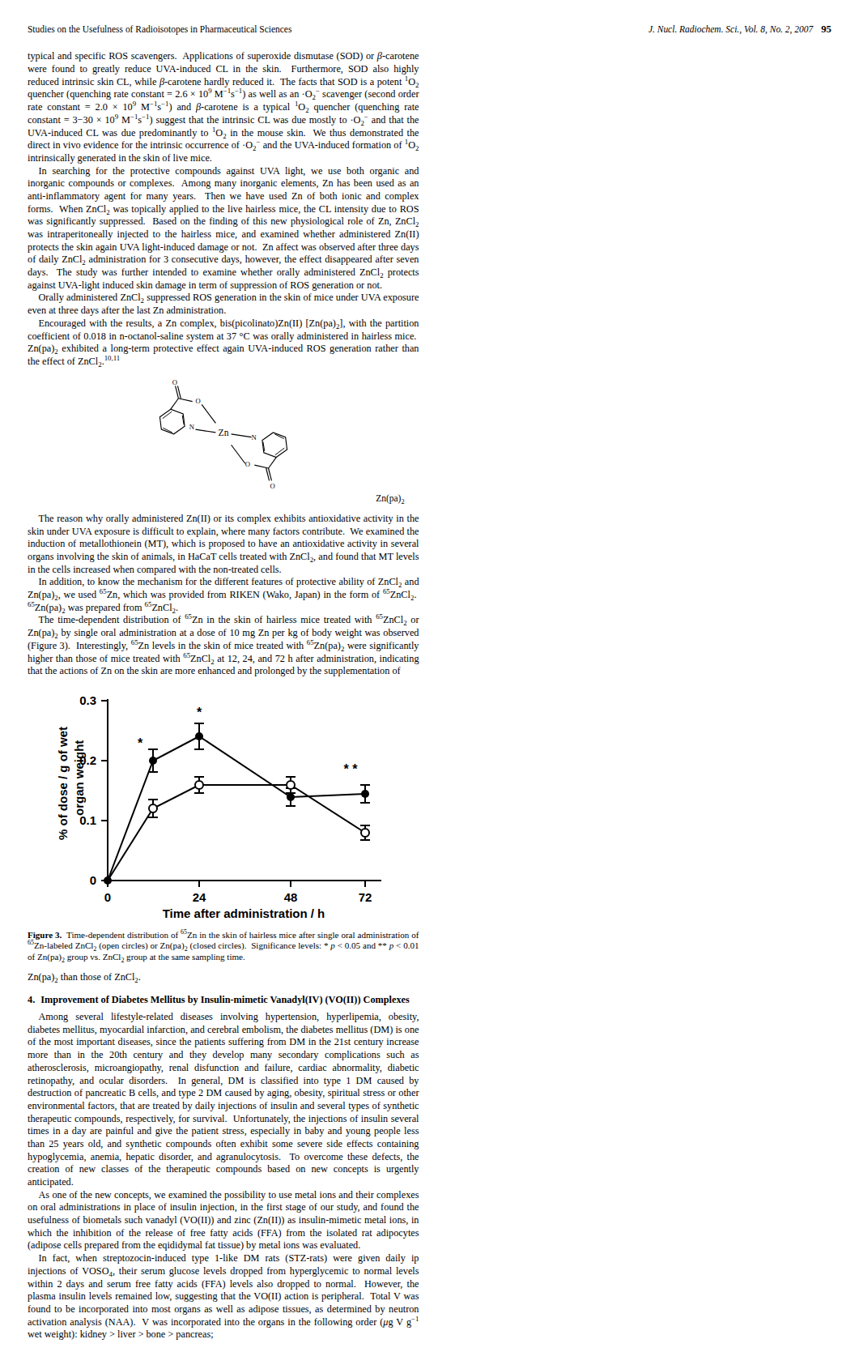Studies on the Usefulness of Radioisotopes in Pharmaceutical Sciences
J. Nucl. Radiochem. Sci., Vol. 8, No. 2, 200795
typical and specific ROS scavengers. Applications of superoxide dismutase (SOD) or β-carotene were found to greatly reduce UVA-induced CL in the skin. Furthermore, SOD also highly reduced intrinsic skin CL, while β-carotene hardly reduced it. The facts that SOD is a potent 1O2 quencher (quenching rate constant = 2.6 × 109 M−1s−1) as well as an ·O2− scavenger (second order rate constant = 2.0 × 109 M−1s−1) and β-carotene is a typical 1O2 quencher (quenching rate constant = 3−30 × 109 M−1s−1) suggest that the intrinsic CL was due mostly to ·O2− and that the UVA-induced CL was due predominantly to 1O2 in the mouse skin. We thus demonstrated the direct in vivo evidence for the intrinsic occurrence of ·O2− and the UVA-induced formation of 1O2 intrinsically generated in the skin of live mice.
In searching for the protective compounds against UVA light, we use both organic and inorganic compounds or complexes. Among many inorganic elements, Zn has been used as an anti-inflammatory agent for many years. Then we have used Zn of both ionic and complex forms. When ZnCl2 was topically applied to the live hairless mice, the CL intensity due to ROS was significantly suppressed. Based on the finding of this new physiological role of Zn, ZnCl2 was intraperitoneally injected to the hairless mice, and examined whether administered Zn(II) protects the skin again UVA light-induced damage or not. Zn affect was observed after three days of daily ZnCl2 administration for 3 consecutive days, however, the effect disappeared after seven days. The study was further intended to examine whether orally administered ZnCl2 protects against UVA-light induced skin damage in term of suppression of ROS generation or not.
Orally administered ZnCl2 suppressed ROS generation in the skin of mice under UVA exposure even at three days after the last Zn administration.
Encouraged with the results, a Zn complex, bis(picolinato)Zn(II) [Zn(pa)2], with the partition coefficient of 0.018 in n-octanol-saline system at 37 °C was orally administered in hairless mice. Zn(pa)2 exhibited a long-term protective effect again UVA-induced ROS generation rather than the effect of ZnCl2.10,11
Zn N O O N O O
Zn(pa)2
The reason why orally administered Zn(II) or its complex exhibits antioxidative activity in the skin under UVA exposure is difficult to explain, where many factors contribute. We examined the induction of metallothionein (MT), which is proposed to have an antioxidative activity in several organs involving the skin of animals, in HaCaT cells treated with ZnCl2, and found that MT levels in the cells increased when compared with the non-treated cells.
In addition, to know the mechanism for the different features of protective ability of ZnCl2 and Zn(pa)2, we used 65Zn, which was provided from RIKEN (Wako, Japan) in the form of 65ZnCl2. 65Zn(pa)2 was prepared from 65ZnCl2.
The time-dependent distribution of 65Zn in the skin of hairless mice treated with 65ZnCl2 or Zn(pa)2 by single oral administration at a dose of 10 mg Zn per kg of body weight was observed (Figure 3). Interestingly, 65Zn levels in the skin of mice treated with 65Zn(pa)2 were significantly higher than those of mice treated with 65ZnCl2 at 12, 24, and 72 h after administration, indicating that the actions of Zn on the skin are more enhanced and prolonged by the supplementation of
0 0.1 0.2 0.3 0 24 48 72 Time after administration / h % of dose / g of wet organ weight * * * *
Figure 3. Time-dependent distribution of 65Zn in the skin of hairless mice after single oral administration of 65Zn-labeled ZnCl2 (open circles) or Zn(pa)2 (closed circles). Significance levels: * p < 0.05 and ** p < 0.01 of Zn(pa)2 group vs. ZnCl2 group at the same sampling time.
Zn(pa)2 than those of ZnCl2.
4. Improvement of Diabetes Mellitus by Insulin-mimetic Vanadyl(IV) (VO(II)) Complexes
Among several lifestyle-related diseases involving hypertension, hyperlipemia, obesity, diabetes mellitus, myocardial infarction, and cerebral embolism, the diabetes mellitus (DM) is one of the most important diseases, since the patients suffering from DM in the 21st century increase more than in the 20th century and they develop many secondary complications such as atherosclerosis, microangiopathy, renal disfunction and failure, cardiac abnormality, diabetic retinopathy, and ocular disorders. In general, DM is classified into type 1 DM caused by destruction of pancreatic B cells, and type 2 DM caused by aging, obesity, spiritual stress or other environmental factors, that are treated by daily injections of insulin and several types of synthetic therapeutic compounds, respectively, for survival. Unfortunately, the injections of insulin several times in a day are painful and give the patient stress, especially in baby and young people less than 25 years old, and synthetic compounds often exhibit some severe side effects containing hypoglycemia, anemia, hepatic disorder, and agranulocytosis. To overcome these defects, the creation of new classes of the therapeutic compounds based on new concepts is urgently anticipated.
As one of the new concepts, we examined the possibility to use metal ions and their complexes on oral administrations in place of insulin injection, in the first stage of our study, and found the usefulness of biometals such vanadyl (VO(II)) and zinc (Zn(II)) as insulin-mimetic metal ions, in which the inhibition of the release of free fatty acids (FFA) from the isolated rat adipocytes (adipose cells prepared from the eqididymal fat tissue) by metal ions was evaluated.
In fact, when streptozocin-induced type 1-like DM rats (STZ-rats) were given daily ip injections of VOSO4, their serum glucose levels dropped from hyperglycemic to normal levels within 2 days and serum free fatty acids (FFA) levels also dropped to normal. However, the plasma insulin levels remained low, suggesting that the VO(II) action is peripheral. Total V was found to be incorporated into most organs as well as adipose tissues, as determined by neutron activation analysis (NAA). V was incorporated into the organs in the following order (μg V g−1 wet weight): kidney > liver > bone > pancreas;